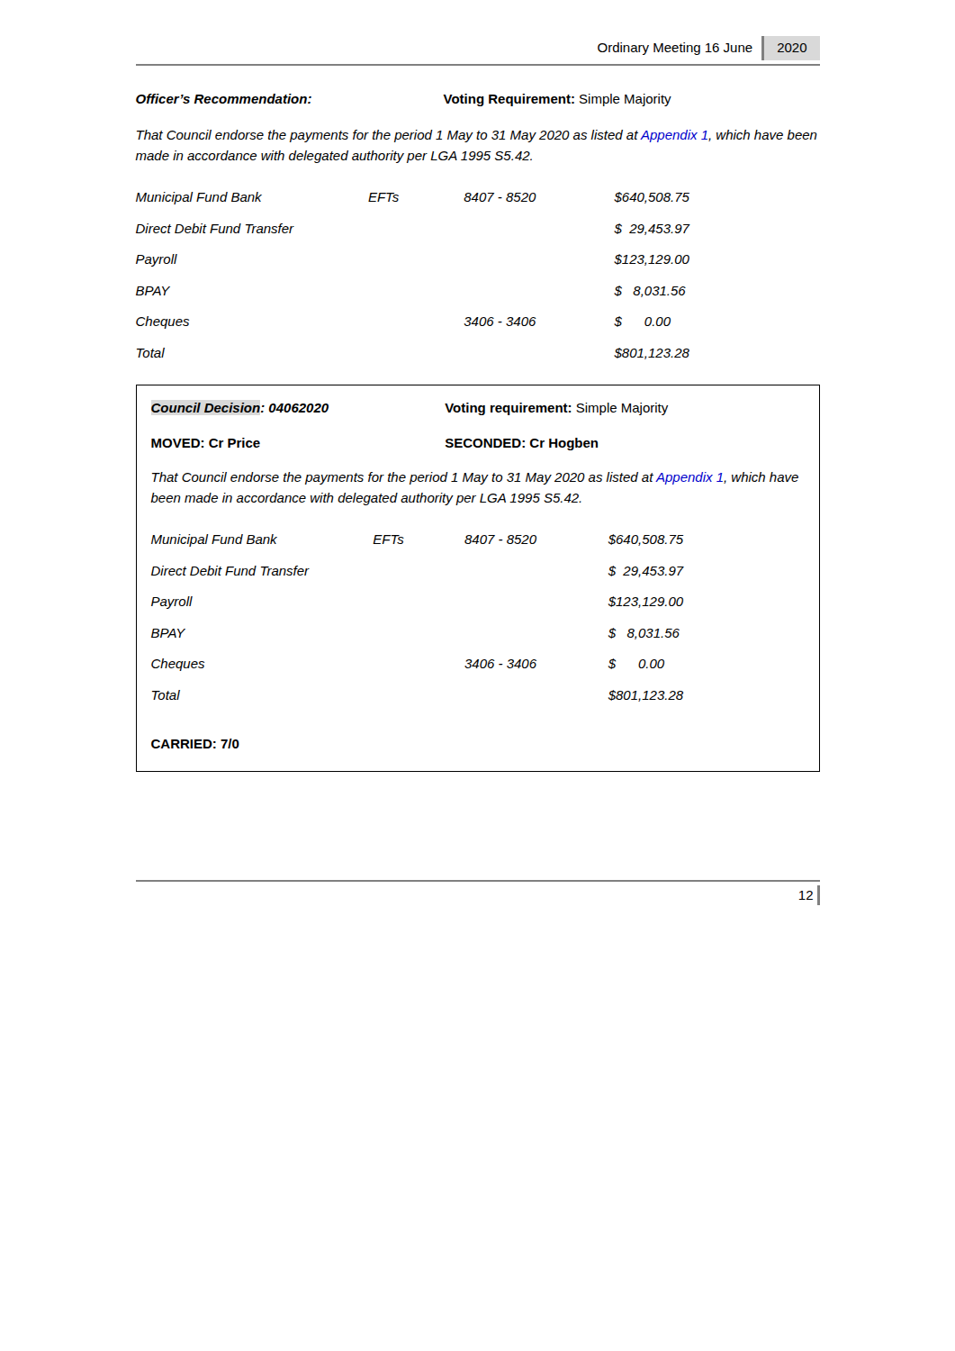Ordinary Meeting 16 June 2020
Officer’s Recommendation:
Voting Requirement: Simple Majority
That Council endorse the payments for the period 1 May to 31 May 2020 as listed at Appendix 1, which have been made in accordance with delegated authority per LGA 1995 S5.42.
| Municipal Fund Bank | EFTs | 8407 - 8520 | $640,508.75 |
| Direct Debit Fund Transfer | | | $ 29,453.97 |
| Payroll | | | $123,129.00 |
| BPAY | | | $ 8,031.56 |
| Cheques | | 3406 - 3406 | $ 0.00 |
| Total | | | $801,123.28 |
Council Decision: 04062020
Voting requirement: Simple Majority
MOVED: Cr Price
SECONDED: Cr Hogben
That Council endorse the payments for the period 1 May to 31 May 2020 as listed at Appendix 1, which have been made in accordance with delegated authority per LGA 1995 S5.42.
| Municipal Fund Bank | EFTs | 8407 - 8520 | $640,508.75 |
| Direct Debit Fund Transfer | | | $ 29,453.97 |
| Payroll | | | $123,129.00 |
| BPAY | | | $ 8,031.56 |
| Cheques | | 3406 - 3406 | $ 0.00 |
| Total | | | $801,123.28 |
CARRIED: 7/0
12